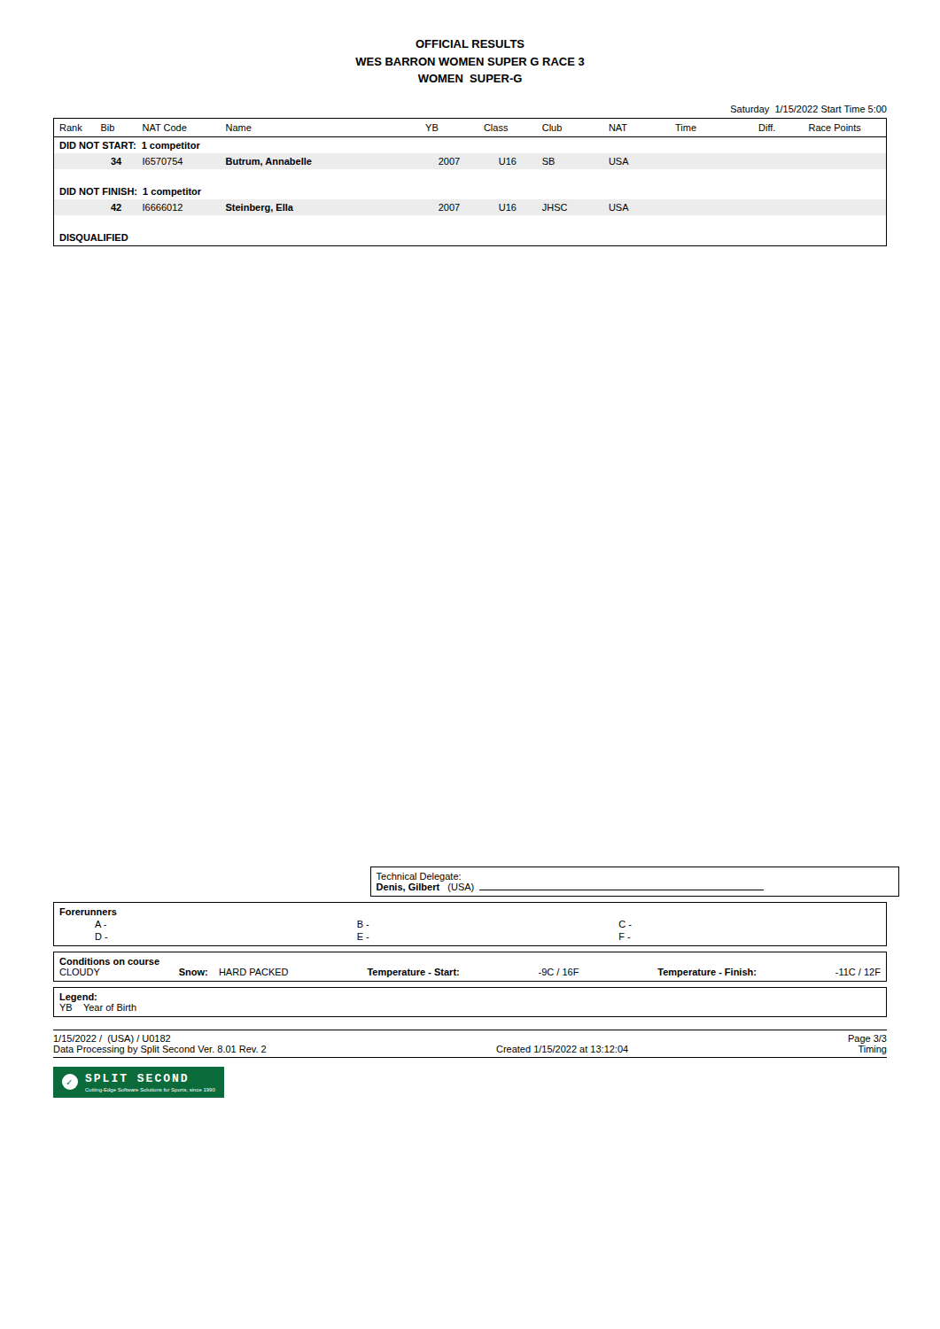OFFICIAL RESULTS
WES BARRON WOMEN SUPER G RACE 3
WOMEN SUPER-G
Saturday 1/15/2022 Start Time 5:00
| Rank | Bib | NAT Code | Name | YB | Class | Club | NAT | Time | Diff. | Race Points |
| --- | --- | --- | --- | --- | --- | --- | --- | --- | --- | --- |
| DID NOT START: 1 competitor |
| | 34 | I6570754 | Butrum, Annabelle | 2007 | U16 | SB | USA | | | |
| DID NOT FINISH: 1 competitor |
| | 42 | I6666012 | Steinberg, Ella | 2007 | U16 | JHSC | USA | | | |
| DISQUALIFIED |
Technical Delegate:
Denis, Gilbert (USA)
Forerunners
A -
B -
C -
D -
E -
F -
Conditions on course
CLOUDY Snow: HARD PACKED Temperature - Start: -9C / 16F Temperature - Finish: -11C / 12F
Legend:
YB Year of Birth
1/15/2022 / (USA) / U0182 Page 3/3
Data Processing by Split Second Ver. 8.01 Rev. 2 Created 1/15/2022 at 13:12:04 Timing
✓ SPLIT SECOND Cutting-Edge Software Solutions for Sports, since 1990